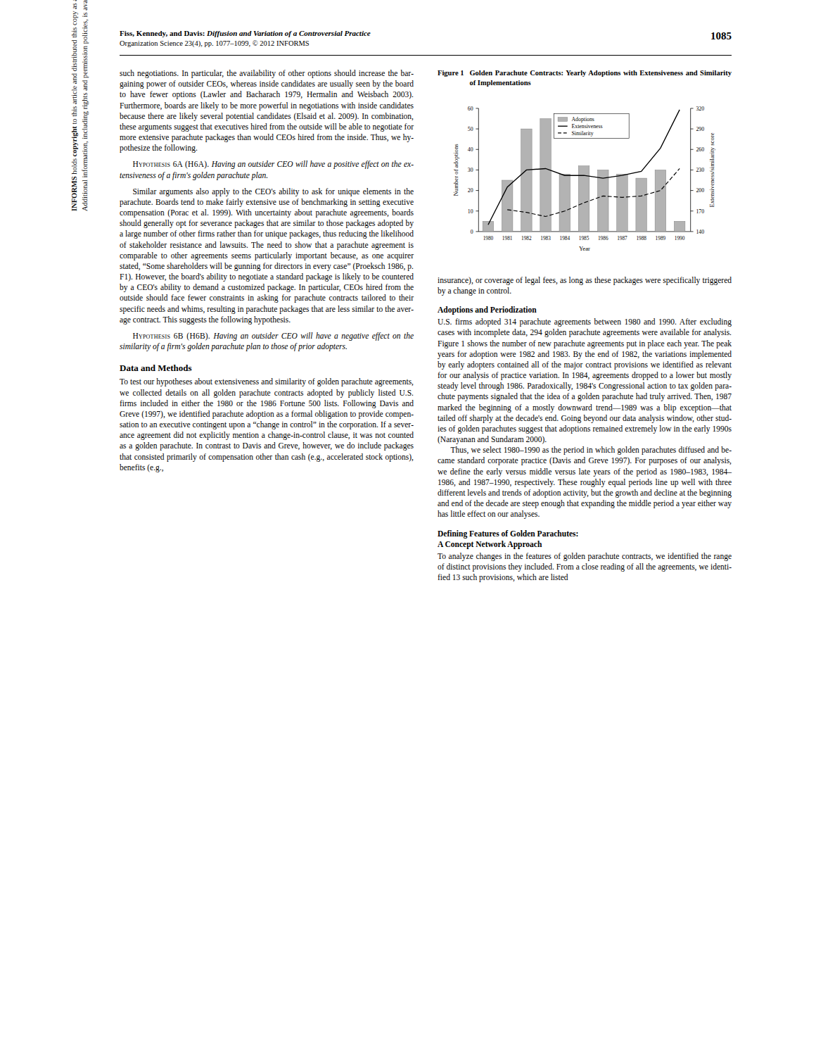INFORMS holds copyright to this article and distributed this copy as a courtesy to the author(s).
Additional information, including rights and permission policies, is available at http://journals.informs.org/.
Fiss, Kennedy, and Davis: Diffusion and Variation of a Controversial Practice
Organization Science 23(4), pp. 1077–1099, © 2012 INFORMS
1085
such negotiations. In particular, the availability of other options should increase the bargaining power of outsider CEOs, whereas inside candidates are usually seen by the board to have fewer options (Lawler and Bacharach 1979, Hermalin and Weisbach 2003). Furthermore, boards are likely to be more powerful in negotiations with inside candidates because there are likely several potential candidates (Elsaid et al. 2009). In combination, these arguments suggest that executives hired from the outside will be able to negotiate for more extensive parachute packages than would CEOs hired from the inside. Thus, we hypothesize the following.
Hypothesis 6A (H6A). Having an outsider CEO will have a positive effect on the extensiveness of a firm's golden parachute plan.
Similar arguments also apply to the CEO's ability to ask for unique elements in the parachute. Boards tend to make fairly extensive use of benchmarking in setting executive compensation (Porac et al. 1999). With uncertainty about parachute agreements, boards should generally opt for severance packages that are similar to those packages adopted by a large number of other firms rather than for unique packages, thus reducing the likelihood of stakeholder resistance and lawsuits. The need to show that a parachute agreement is comparable to other agreements seems particularly important because, as one acquirer stated, “Some shareholders will be gunning for directors in every case” (Proeksch 1986, p. F1). However, the board's ability to negotiate a standard package is likely to be countered by a CEO's ability to demand a customized package. In particular, CEOs hired from the outside should face fewer constraints in asking for parachute contracts tailored to their specific needs and whims, resulting in parachute packages that are less similar to the average contract. This suggests the following hypothesis.
Hypothesis 6B (H6B). Having an outsider CEO will have a negative effect on the similarity of a firm's golden parachute plan to those of prior adopters.
Data and Methods
To test our hypotheses about extensiveness and similarity of golden parachute agreements, we collected details on all golden parachute contracts adopted by publicly listed U.S. firms included in either the 1980 or the 1986 Fortune 500 lists. Following Davis and Greve (1997), we identified parachute adoption as a formal obligation to provide compensation to an executive contingent upon a “change in control” in the corporation. If a severance agreement did not explicitly mention a change-in-control clause, it was not counted as a golden parachute. In contrast to Davis and Greve, however, we do include packages that consisted primarily of compensation other than cash (e.g., accelerated stock options), benefits (e.g.,
Figure 1 Golden Parachute Contracts: Yearly Adoptions with Extensiveness and Similarity of Implementations
60 50 40 30 20 10 0 320 290 260 230 200 170 140 1980 1981 1982 1983 1984 1985 1986 1987 1988 1989 1990 Year Number of adoptions Extensiveness/similarity score Adoptions Extensiveness Similarity
insurance), or coverage of legal fees, as long as these packages were specifically triggered by a change in control.
Adoptions and Periodization
U.S. firms adopted 314 parachute agreements between 1980 and 1990. After excluding cases with incomplete data, 294 golden parachute agreements were available for analysis. Figure 1 shows the number of new parachute agreements put in place each year. The peak years for adoption were 1982 and 1983. By the end of 1982, the variations implemented by early adopters contained all of the major contract provisions we identified as relevant for our analysis of practice variation. In 1984, agreements dropped to a lower but mostly steady level through 1986. Paradoxically, 1984's Congressional action to tax golden parachute payments signaled that the idea of a golden parachute had truly arrived. Then, 1987 marked the beginning of a mostly downward trend—1989 was a blip exception—that tailed off sharply at the decade's end. Going beyond our data analysis window, other studies of golden parachutes suggest that adoptions remained extremely low in the early 1990s (Narayanan and Sundaram 2000).
Thus, we select 1980–1990 as the period in which golden parachutes diffused and became standard corporate practice (Davis and Greve 1997). For purposes of our analysis, we define the early versus middle versus late years of the period as 1980–1983, 1984–1986, and 1987–1990, respectively. These roughly equal periods line up well with three different levels and trends of adoption activity, but the growth and decline at the beginning and end of the decade are steep enough that expanding the middle period a year either way has little effect on our analyses.
Defining Features of Golden Parachutes:A Concept Network Approach
To analyze changes in the features of golden parachute contracts, we identified the range of distinct provisions they included. From a close reading of all the agreements, we identified 13 such provisions, which are listed